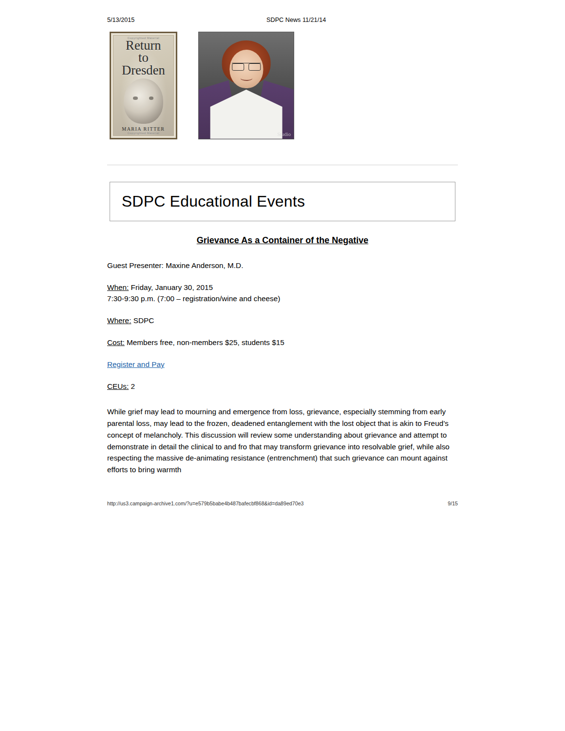5/13/2015
SDPC News 11/21/14
Copyrighted Material
Return
to Dresden
Maria Ritter
Copyrighted Material
Studio
SDPC Educational Events
Grievance As a Container of the Negative
Guest Presenter: Maxine Anderson, M.D.
When: Friday, January 30, 2015
7:30-9:30 p.m. (7:00 – registration/wine and cheese)
Where: SDPC
Cost: Members free, non-members $25, students $15
Register and Pay
CEUs: 2
While grief may lead to mourning and emergence from loss, grievance, especially stemming from early parental loss, may lead to the frozen, deadened entanglement with the lost object that is akin to Freud’s concept of melancholy. This discussion will review some understanding about grievance and attempt to demonstrate in detail the clinical to and fro that may transform grievance into resolvable grief, while also respecting the massive de-animating resistance (entrenchment) that such grievance can mount against efforts to bring warmth
http://us3.campaign-archive1.com/?u=e579b5babe4b487bafecbf868&id=da89ed70e3
9/15